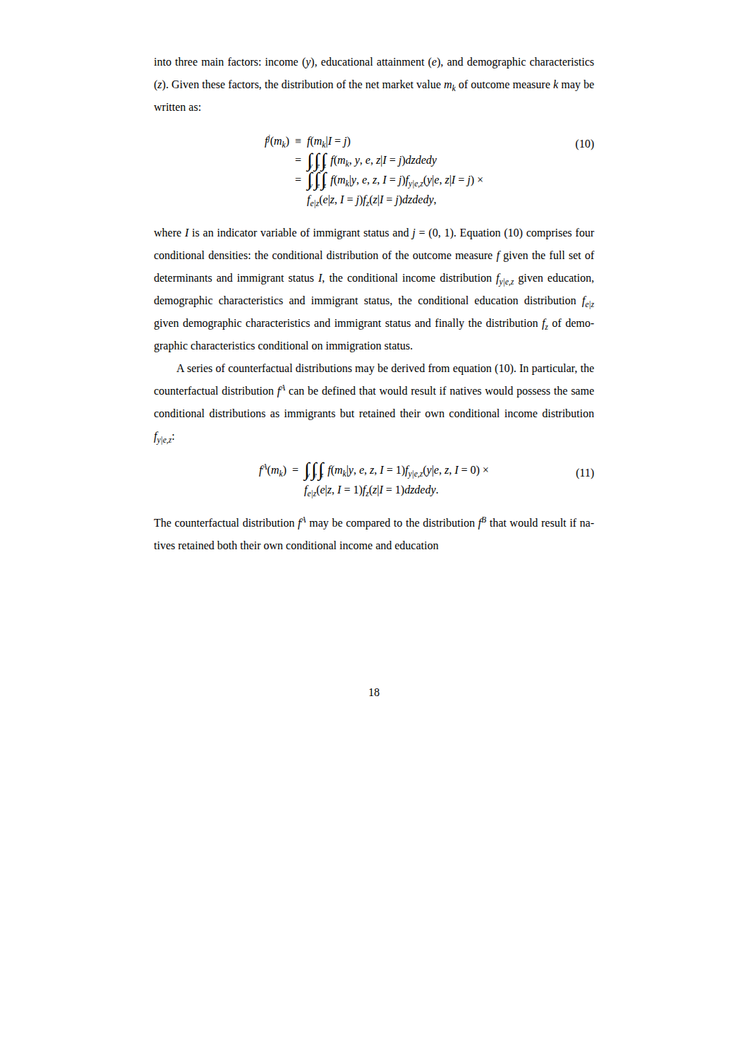into three main factors: income (y), educational attainment (e), and demographic characteristics (z). Given these factors, the distribution of the net market value mk of outcome measure k may be written as:
(10)
| f j ( m k ) | ≡ | f ( m k / I = j ) |
| | = | ∫ y ∫ e ∫ z f ( m k , y , e , z / I = j ) dzdedy |
| | = | ∫ y ∫ e ∫ z f ( m k / y , e , z , I = j ) f y/e,z ( y / e , z / I = j ) × |
| | | f e/z ( e / z , I = j ) f z ( z / I = j ) dzdedy , |
where I is an indicator variable of immigrant status and j = (0, 1). Equation (10) comprises four conditional densities: the conditional distribution of the outcome measure f given the full set of determinants and immigrant status I, the conditional income distribution fy|e,z given education, demographic characteristics and immigrant status, the conditional education distribution fe|z given demographic characteristics and immigrant status and finally the distribution fz of demographic characteristics conditional on immigration status.
A series of counterfactual distributions may be derived from equation (10). In particular, the counterfactual distribution fA can be defined that would result if natives would possess the same conditional distributions as immigrants but retained their own conditional income distribution fy|e,z:
(11)
| f A ( m k ) | = | ∫ y ∫ e ∫ z f ( m k / y , e , z , I = 1) f y/e,z ( y / e , z , I = 0) × |
| | | f e/z ( e / z , I = 1) f z ( z / I = 1) dzdedy . |
The counterfactual distribution fA may be compared to the distribution fB that would result if natives retained both their own conditional income and education
18